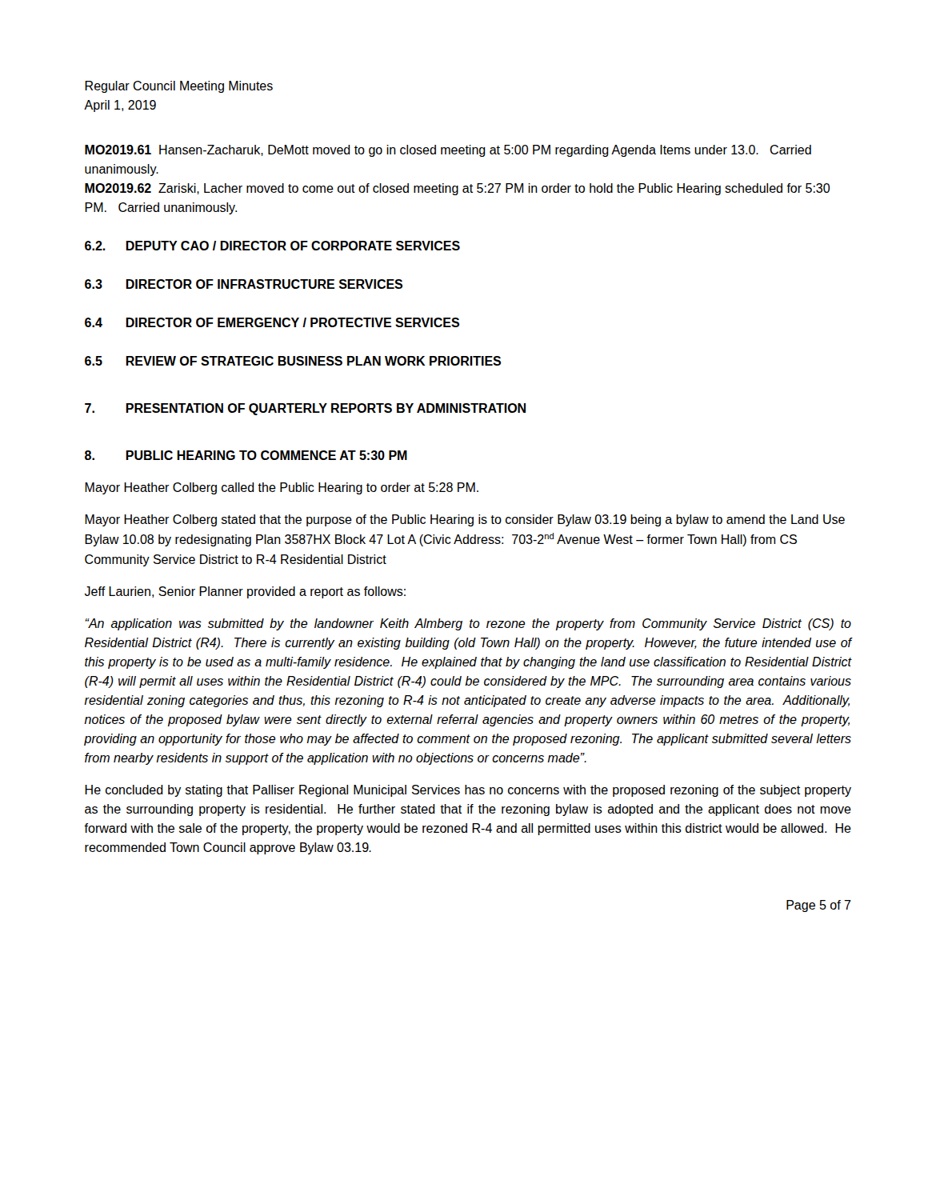Regular Council Meeting Minutes
April 1, 2019
MO2019.61 Hansen-Zacharuk, DeMott moved to go in closed meeting at 5:00 PM regarding Agenda Items under 13.0. Carried unanimously.
MO2019.62 Zariski, Lacher moved to come out of closed meeting at 5:27 PM in order to hold the Public Hearing scheduled for 5:30 PM. Carried unanimously.
6.2. DEPUTY CAO / DIRECTOR OF CORPORATE SERVICES
6.3 DIRECTOR OF INFRASTRUCTURE SERVICES
6.4 DIRECTOR OF EMERGENCY / PROTECTIVE SERVICES
6.5 REVIEW OF STRATEGIC BUSINESS PLAN WORK PRIORITIES
7. PRESENTATION OF QUARTERLY REPORTS BY ADMINISTRATION
8. PUBLIC HEARING TO COMMENCE AT 5:30 PM
Mayor Heather Colberg called the Public Hearing to order at 5:28 PM.
Mayor Heather Colberg stated that the purpose of the Public Hearing is to consider Bylaw 03.19 being a bylaw to amend the Land Use Bylaw 10.08 by redesignating Plan 3587HX Block 47 Lot A (Civic Address: 703-2nd Avenue West – former Town Hall) from CS Community Service District to R-4 Residential District
Jeff Laurien, Senior Planner provided a report as follows:
“An application was submitted by the landowner Keith Almberg to rezone the property from Community Service District (CS) to Residential District (R4). There is currently an existing building (old Town Hall) on the property. However, the future intended use of this property is to be used as a multi-family residence. He explained that by changing the land use classification to Residential District (R-4) will permit all uses within the Residential District (R-4) could be considered by the MPC. The surrounding area contains various residential zoning categories and thus, this rezoning to R-4 is not anticipated to create any adverse impacts to the area. Additionally, notices of the proposed bylaw were sent directly to external referral agencies and property owners within 60 metres of the property, providing an opportunity for those who may be affected to comment on the proposed rezoning. The applicant submitted several letters from nearby residents in support of the application with no objections or concerns made”.
He concluded by stating that Palliser Regional Municipal Services has no concerns with the proposed rezoning of the subject property as the surrounding property is residential. He further stated that if the rezoning bylaw is adopted and the applicant does not move forward with the sale of the property, the property would be rezoned R-4 and all permitted uses within this district would be allowed. He recommended Town Council approve Bylaw 03.19.
Page 5 of 7